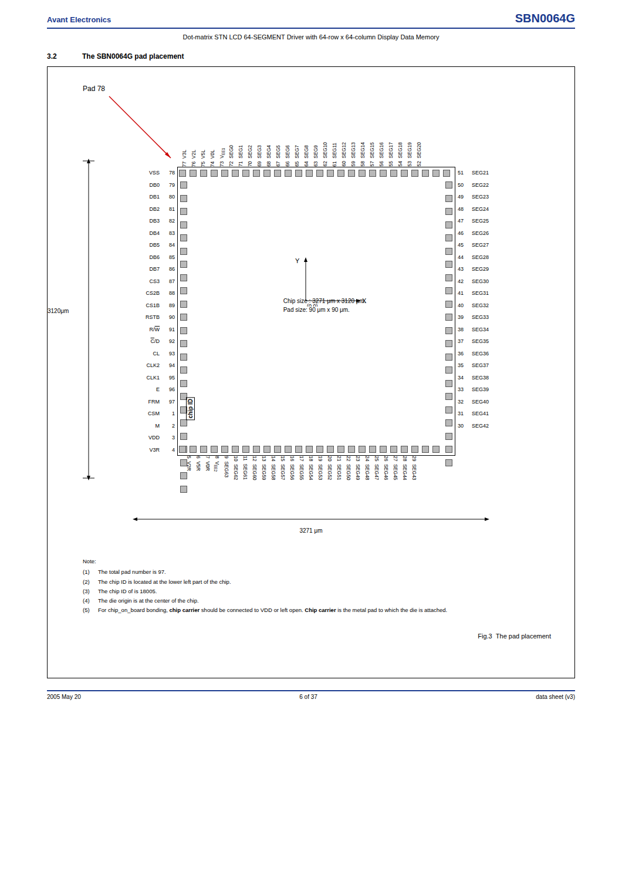Avant Electronics
SBN0064G
Dot-matrix STN LCD 64-SEGMENT Driver with 64-row x 64-column Display Data Memory
3.2 The SBN0064G pad placement
Pad 78
77 V3L
76 V2L
75 V5L
74 V0L
73 VEE1
72 SEG0
71 SEG1
70 SEG2
69 SEG3
68 SEG4
67 SEG5
66 SEG6
65 SEG7
64 SEG8
63 SEG9
62 SEG10
61 SEG11
60 SEG12
59 SEG13
58 SEG14
57 SEG15
56 SEG16
55 SEG17
54 SEG18
53 SEG19
52 SEG20
VSS78
DB079
DB180
DB281
DB382
DB483
DB584
DB685
DB786
CS387
CS2B88
CS1B89
RSTB90
R/W 91
C/D92
CL93
CLK294
CLK195
E96
FRM97
CSM1
M2
VDD3
V3R4
Y X (0,0)
Chip size : 3271 μm x 3120 μm.
Pad size: 90 μm x 90 μm.
chip ID
51 SEG21
50 SEG22
49 SEG23
48 SEG24
47 SEG25
46 SEG26
45 SEG27
44 SEG28
43 SEG29
42 SEG30
41 SEG31
40 SEG32
39 SEG33
38 SEG34
37 SEG35
36 SEG36
35 SEG37
34 SEG38
33 SEG39
32 SEG40
31 SEG41
30 SEG42
5 V2R
6 V5R
7 V0R
8 VEE2
9 SEG63
10 SEG62
11 SEG61
12 SEG60
13 SEG59
14 SEG58
15 SEG57
16 SEG56
17 SEG55
18 SEG54
19 SEG53
20 SEG52
21 SEG51
22 SEG50
23 SEG49
24 SEG48
25 SEG47
26 SEG46
27 SEG45
28 SEG44
29 SEG43
3271 μm
3120μm
Note:
(1) The total pad number is 97.
(2) The chip ID is located at the lower left part of the chip.
(3) The chip ID of is 18005.
(4) The die origin is at the center of the chip.
(5) For chip_on_board bonding, chip carrier should be connected to VDD or left open. Chip carrier is the metal pad to which the die is attached.
Fig.3 The pad placement
2005 May 20
6 of 37
data sheet (v3)